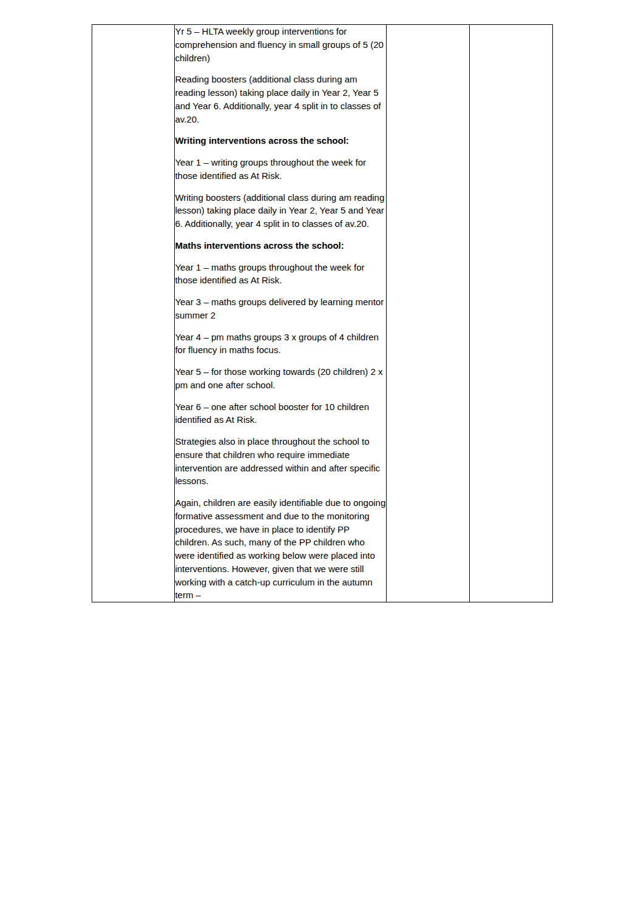| | Yr 5 – HLTA weekly group interventions for comprehension and fluency in small groups of 5 (20 children) Reading boosters (additional class during am reading lesson) taking place daily in Year 2, Year 5 and Year 6. Additionally, year 4 split in to classes of av.20. Writing interventions across the school: Year 1 – writing groups throughout the week for those identified as At Risk. Writing boosters (additional class during am reading lesson) taking place daily in Year 2, Year 5 and Year 6. Additionally, year 4 split in to classes of av.20. Maths interventions across the school: Year 1 – maths groups throughout the week for those identified as At Risk. Year 3 – maths groups delivered by learning mentor summer 2 Year 4 – pm maths groups 3 x groups of 4 children for fluency in maths focus. Year 5 – for those working towards (20 children) 2 x pm and one after school. Year 6 – one after school booster for 10 children identified as At Risk. Strategies also in place throughout the school to ensure that children who require immediate intervention are addressed within and after specific lessons. Again, children are easily identifiable due to ongoing formative assessment and due to the monitoring procedures, we have in place to identify PP children. As such, many of the PP children who were identified as working below were placed into interventions. However, given that we were still working with a catch-up curriculum in the autumn term – | | |